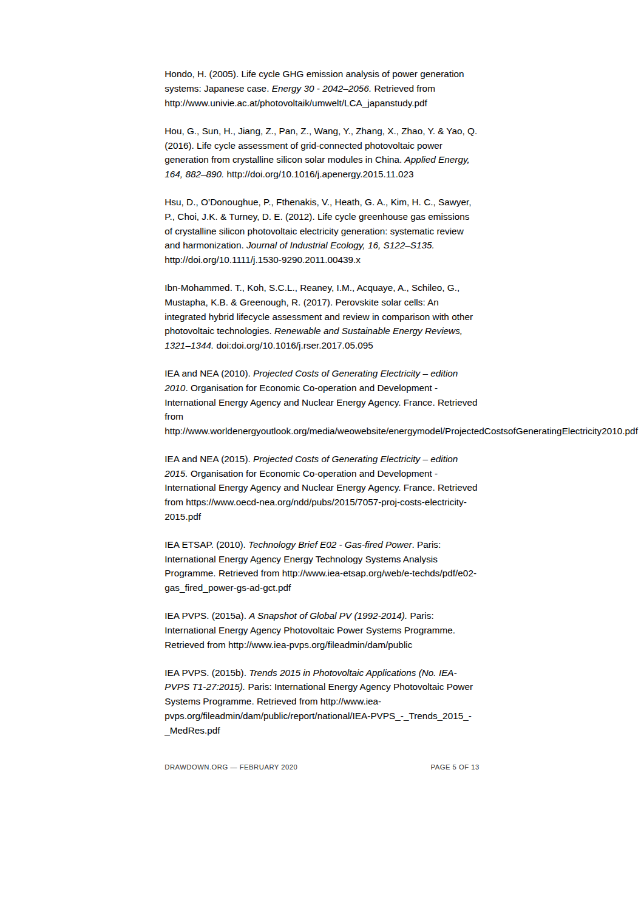Hondo, H. (2005). Life cycle GHG emission analysis of power generation systems: Japanese case. Energy 30 - 2042–2056. Retrieved from http://www.univie.ac.at/photovoltaik/umwelt/LCA_japanstudy.pdf
Hou, G., Sun, H., Jiang, Z., Pan, Z., Wang, Y., Zhang, X., Zhao, Y. & Yao, Q. (2016). Life cycle assessment of grid-connected photovoltaic power generation from crystalline silicon solar modules in China. Applied Energy, 164, 882–890. http://doi.org/10.1016/j.apenergy.2015.11.023
Hsu, D., O’Donoughue, P., Fthenakis, V., Heath, G. A., Kim, H. C., Sawyer, P., Choi, J.K. & Turney, D. E. (2012). Life cycle greenhouse gas emissions of crystalline silicon photovoltaic electricity generation: systematic review and harmonization. Journal of Industrial Ecology, 16, S122–S135. http://doi.org/10.1111/j.1530-9290.2011.00439.x
Ibn-Mohammed. T., Koh, S.C.L., Reaney, I.M., Acquaye, A., Schileo, G., Mustapha, K.B. & Greenough, R. (2017). Perovskite solar cells: An integrated hybrid lifecycle assessment and review in comparison with other photovoltaic technologies. Renewable and Sustainable Energy Reviews, 1321–1344. doi:doi.org/10.1016/j.rser.2017.05.095
IEA and NEA (2010). Projected Costs of Generating Electricity – edition 2010. Organisation for Economic Co-operation and Development - International Energy Agency and Nuclear Energy Agency. France. Retrieved from http://www.worldenergyoutlook.org/media/weowebsite/energymodel/ProjectedCostsofGeneratingElectricity2010.pdf
IEA and NEA (2015). Projected Costs of Generating Electricity – edition 2015. Organisation for Economic Co-operation and Development - International Energy Agency and Nuclear Energy Agency. France. Retrieved from https://www.oecd-nea.org/ndd/pubs/2015/7057-proj-costs-electricity-2015.pdf
IEA ETSAP. (2010). Technology Brief E02 - Gas-fired Power. Paris: International Energy Agency Energy Technology Systems Analysis Programme. Retrieved from http://www.iea-etsap.org/web/e-techds/pdf/e02-gas_fired_power-gs-ad-gct.pdf
IEA PVPS. (2015a). A Snapshot of Global PV (1992-2014). Paris: International Energy Agency Photovoltaic Power Systems Programme. Retrieved from http://www.iea-pvps.org/fileadmin/dam/public
IEA PVPS. (2015b). Trends 2015 in Photovoltaic Applications (No. IEA-PVPS T1-27:2015). Paris: International Energy Agency Photovoltaic Power Systems Programme. Retrieved from http://www.iea-pvps.org/fileadmin/dam/public/report/national/IEA-PVPS_-_Trends_2015_-_MedRes.pdf
DRAWDOWN.ORG — FEBRUARY 2020 PAGE 5 OF 13